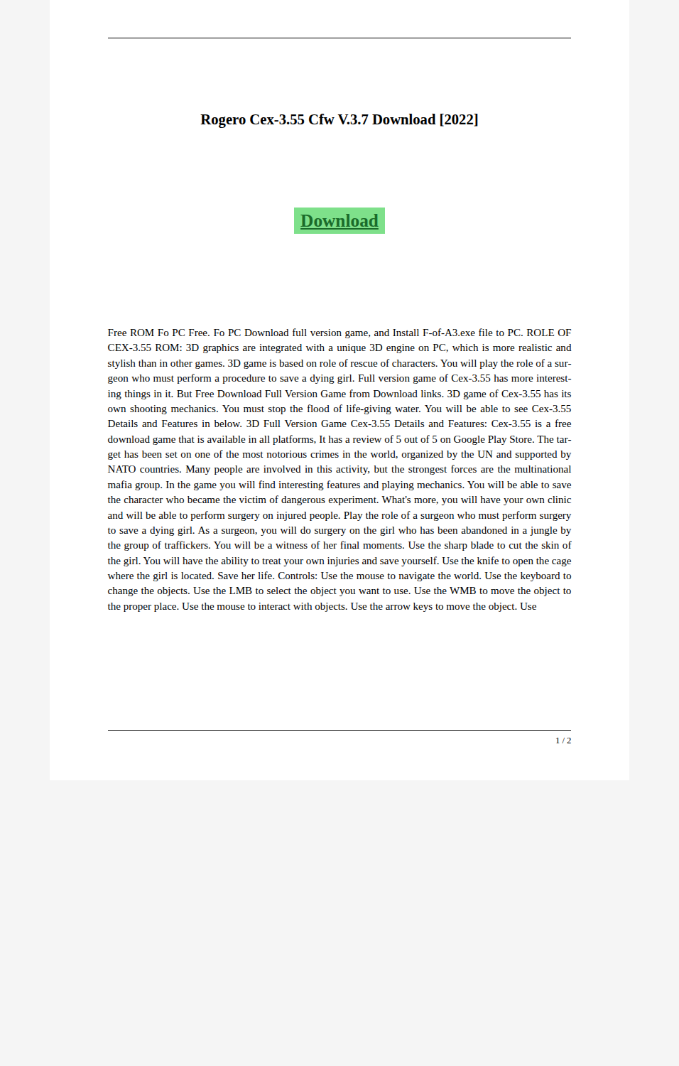Rogero Cex-3.55 Cfw V.3.7 Download [2022]
Download
Free ROM Fo PC Free. Fo PC Download full version game, and Install F-of-A3.exe file to PC. ROLE OF CEX-3.55 ROM: 3D graphics are integrated with a unique 3D engine on PC, which is more realistic and stylish than in other games. 3D game is based on role of rescue of characters. You will play the role of a surgeon who must perform a procedure to save a dying girl. Full version game of Cex-3.55 has more interesting things in it. But Free Download Full Version Game from Download links. 3D game of Cex-3.55 has its own shooting mechanics. You must stop the flood of life-giving water. You will be able to see Cex-3.55 Details and Features in below. 3D Full Version Game Cex-3.55 Details and Features: Cex-3.55 is a free download game that is available in all platforms, It has a review of 5 out of 5 on Google Play Store. The target has been set on one of the most notorious crimes in the world, organized by the UN and supported by NATO countries. Many people are involved in this activity, but the strongest forces are the multinational mafia group. In the game you will find interesting features and playing mechanics. You will be able to save the character who became the victim of dangerous experiment. What's more, you will have your own clinic and will be able to perform surgery on injured people. Play the role of a surgeon who must perform surgery to save a dying girl. As a surgeon, you will do surgery on the girl who has been abandoned in a jungle by the group of traffickers. You will be a witness of her final moments. Use the sharp blade to cut the skin of the girl. You will have the ability to treat your own injuries and save yourself. Use the knife to open the cage where the girl is located. Save her life. Controls: Use the mouse to navigate the world. Use the keyboard to change the objects. Use the LMB to select the object you want to use. Use the WMB to move the object to the proper place. Use the mouse to interact with objects. Use the arrow keys to move the object. Use
1 / 2